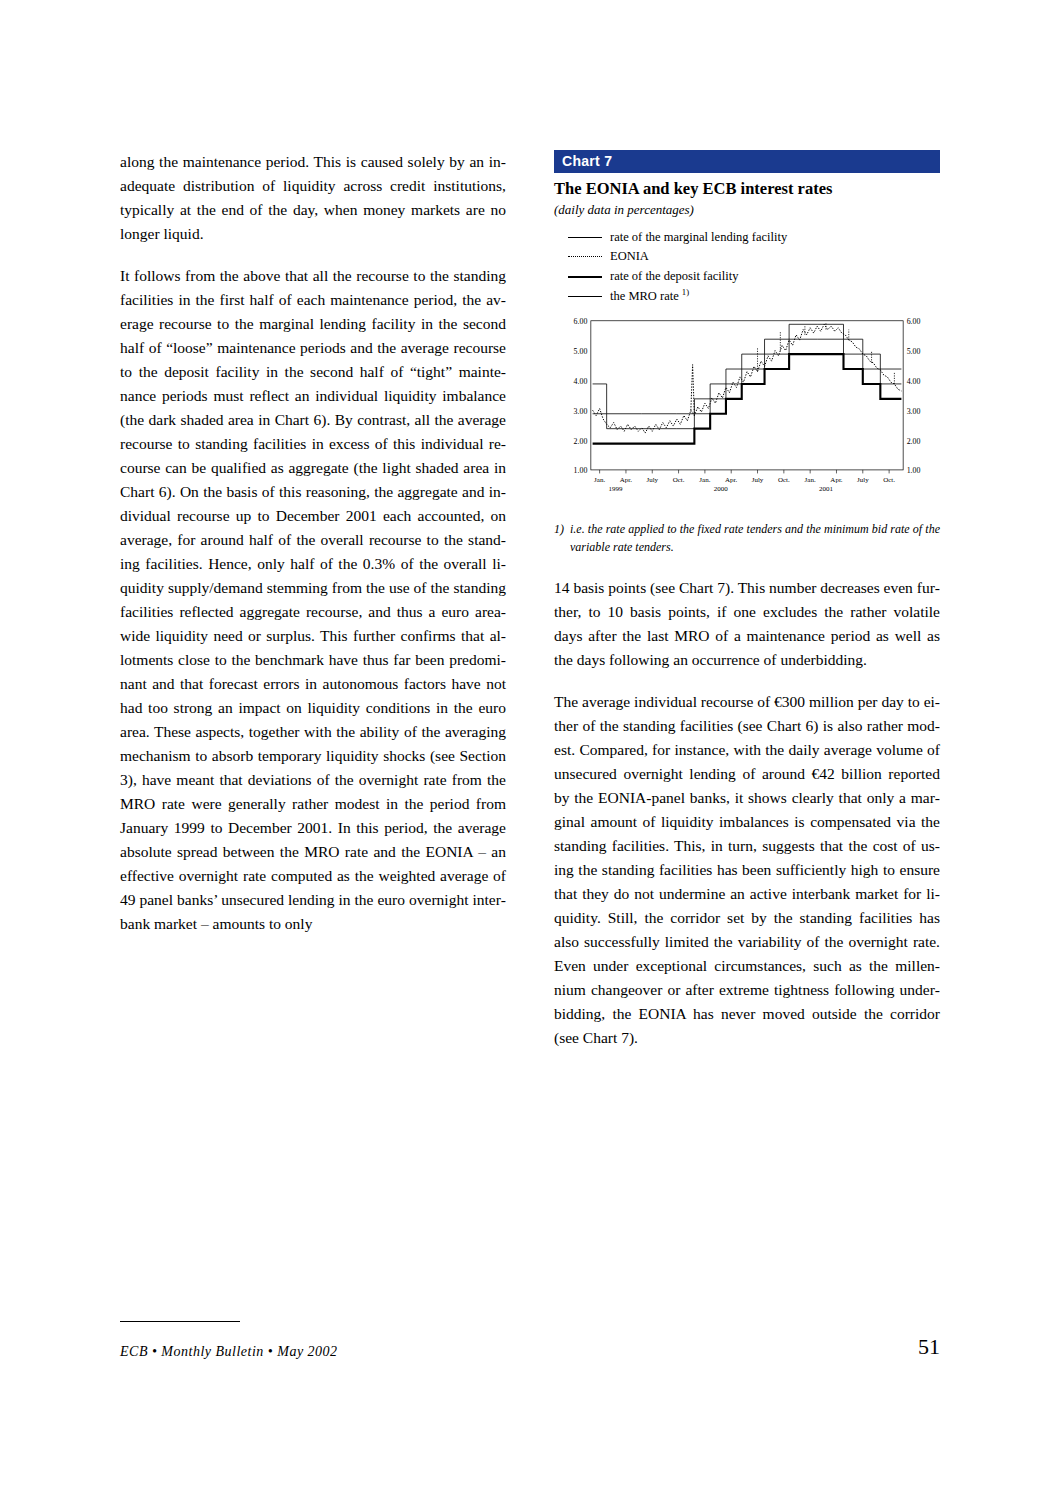along the maintenance period. This is caused solely by an inadequate distribution of liquidity across credit institutions, typically at the end of the day, when money markets are no longer liquid.
It follows from the above that all the recourse to the standing facilities in the first half of each maintenance period, the average recourse to the marginal lending facility in the second half of “loose” maintenance periods and the average recourse to the deposit facility in the second half of “tight” maintenance periods must reflect an individual liquidity imbalance (the dark shaded area in Chart 6). By contrast, all the average recourse to standing facilities in excess of this individual recourse can be qualified as aggregate (the light shaded area in Chart 6). On the basis of this reasoning, the aggregate and individual recourse up to December 2001 each accounted, on average, for around half of the overall recourse to the standing facilities. Hence, only half of the 0.3% of the overall liquidity supply/demand stemming from the use of the standing facilities reflected aggregate recourse, and thus a euro area-wide liquidity need or surplus. This further confirms that allotments close to the benchmark have thus far been predominant and that forecast errors in autonomous factors have not had too strong an impact on liquidity conditions in the euro area. These aspects, together with the ability of the averaging mechanism to absorb temporary liquidity shocks (see Section 3), have meant that deviations of the overnight rate from the MRO rate were generally rather modest in the period from January 1999 to December 2001. In this period, the average absolute spread between the MRO rate and the EONIA – an effective overnight rate computed as the weighted average of 49 panel banks’ unsecured lending in the euro overnight interbank market – amounts to only
Chart 7
The EONIA and key ECB interest rates
(daily data in percentages)
rate of the marginal lending facility
EONIA
rate of the deposit facility
the MRO rate 1)
6.00 5.00 4.00 3.00 2.00 1.00 6.00 5.00 4.00 3.00 2.00 1.00 Jan. Apr. July Oct. Jan. Apr. July Oct. Jan. Apr. July Oct. 1999 2000 2001
1) i.e. the rate applied to the fixed rate tenders and the minimum bid rate of the variable rate tenders.
14 basis points (see Chart 7). This number decreases even further, to 10 basis points, if one excludes the rather volatile days after the last MRO of a maintenance period as well as the days following an occurrence of underbidding.
The average individual recourse of €300 million per day to either of the standing facilities (see Chart 6) is also rather modest. Compared, for instance, with the daily average volume of unsecured overnight lending of around €42 billion reported by the EONIA-panel banks, it shows clearly that only a marginal amount of liquidity imbalances is compensated via the standing facilities. This, in turn, suggests that the cost of using the standing facilities has been sufficiently high to ensure that they do not undermine an active interbank market for liquidity. Still, the corridor set by the standing facilities has also successfully limited the variability of the overnight rate. Even under exceptional circumstances, such as the millennium changeover or after extreme tightness following underbidding, the EONIA has never moved outside the corridor (see Chart 7).
ECB • Monthly Bulletin • May 2002
51